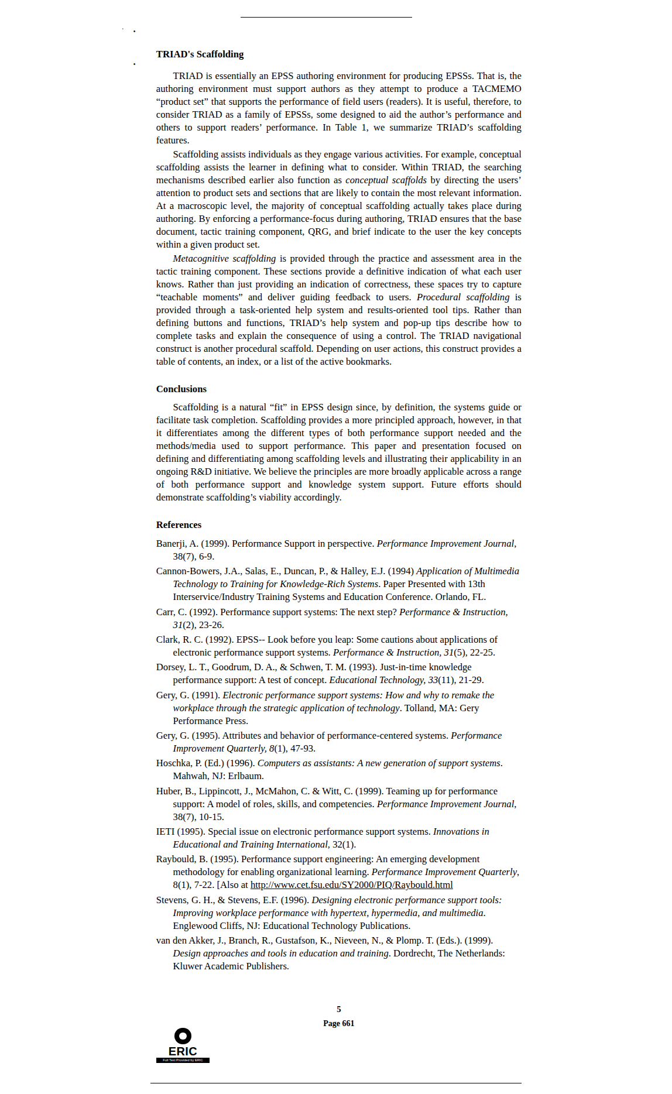. •    •
TRIAD's Scaffolding
TRIAD is essentially an EPSS authoring environment for producing EPSSs. That is, the authoring environment must support authors as they attempt to produce a TACMEMO “product set” that supports the performance of field users (readers). It is useful, therefore, to consider TRIAD as a family of EPSSs, some designed to aid the author’s performance and others to support readers’ performance. In Table 1, we summarize TRIAD’s scaffolding features.
Scaffolding assists individuals as they engage various activities. For example, conceptual scaffolding assists the learner in defining what to consider. Within TRIAD, the searching mechanisms described earlier also function as conceptual scaffolds by directing the users’ attention to product sets and sections that are likely to contain the most relevant information. At a macroscopic level, the majority of conceptual scaffolding actually takes place during authoring. By enforcing a performance-focus during authoring, TRIAD ensures that the base document, tactic training component, QRG, and brief indicate to the user the key concepts within a given product set.
Metacognitive scaffolding is provided through the practice and assessment area in the tactic training component. These sections provide a definitive indication of what each user knows. Rather than just providing an indication of correctness, these spaces try to capture “teachable moments” and deliver guiding feedback to users. Procedural scaffolding is provided through a task-oriented help system and results-oriented tool tips. Rather than defining buttons and functions, TRIAD’s help system and pop-up tips describe how to complete tasks and explain the consequence of using a control. The TRIAD navigational construct is another procedural scaffold. Depending on user actions, this construct provides a table of contents, an index, or a list of the active bookmarks.
Conclusions
Scaffolding is a natural “fit” in EPSS design since, by definition, the systems guide or facilitate task completion. Scaffolding provides a more principled approach, however, in that it differentiates among the different types of both performance support needed and the methods/media used to support performance. This paper and presentation focused on defining and differentiating among scaffolding levels and illustrating their applicability in an ongoing R&D initiative. We believe the principles are more broadly applicable across a range of both performance support and knowledge system support. Future efforts should demonstrate scaffolding’s viability accordingly.
References
Banerji, A. (1999). Performance Support in perspective. Performance Improvement Journal, 38(7), 6-9.
Cannon-Bowers, J.A., Salas, E., Duncan, P., & Halley, E.J. (1994) Application of Multimedia Technology to Training for Knowledge-Rich Systems. Paper Presented with 13th Interservice/Industry Training Systems and Education Conference. Orlando, FL.
Carr, C. (1992). Performance support systems: The next step? Performance & Instruction, 31(2), 23-26.
Clark, R. C. (1992). EPSS-- Look before you leap: Some cautions about applications of electronic performance support systems. Performance & Instruction, 31(5), 22-25.
Dorsey, L. T., Goodrum, D. A., & Schwen, T. M. (1993). Just-in-time knowledge performance support: A test of concept. Educational Technology, 33(11), 21-29.
Gery, G. (1991). Electronic performance support systems: How and why to remake the workplace through the strategic application of technology. Tolland, MA: Gery Performance Press.
Gery, G. (1995). Attributes and behavior of performance-centered systems. Performance Improvement Quarterly, 8(1), 47-93.
Hoschka, P. (Ed.) (1996). Computers as assistants: A new generation of support systems. Mahwah, NJ: Erlbaum.
Huber, B., Lippincott, J., McMahon, C. & Witt, C. (1999). Teaming up for performance support: A model of roles, skills, and competencies. Performance Improvement Journal, 38(7), 10-15.
IETI (1995). Special issue on electronic performance support systems. Innovations in Educational and Training International, 32(1).
Raybould, B. (1995). Performance support engineering: An emerging development methodology for enabling organizational learning. Performance Improvement Quarterly, 8(1), 7-22. [Also at http://www.cet.fsu.edu/SY2000/PIQ/Raybould.html
Stevens, G. H., & Stevens, E.F. (1996). Designing electronic performance support tools: Improving workplace performance with hypertext, hypermedia, and multimedia. Englewood Cliffs, NJ: Educational Technology Publications.
van den Akker, J., Branch, R., Gustafson, K., Nieveen, N., & Plomp. T. (Eds.). (1999). Design approaches and tools in education and training. Dordrecht, The Netherlands: Kluwer Academic Publishers.
5
Page 661
ERIC
Full Text Provided by ERIC